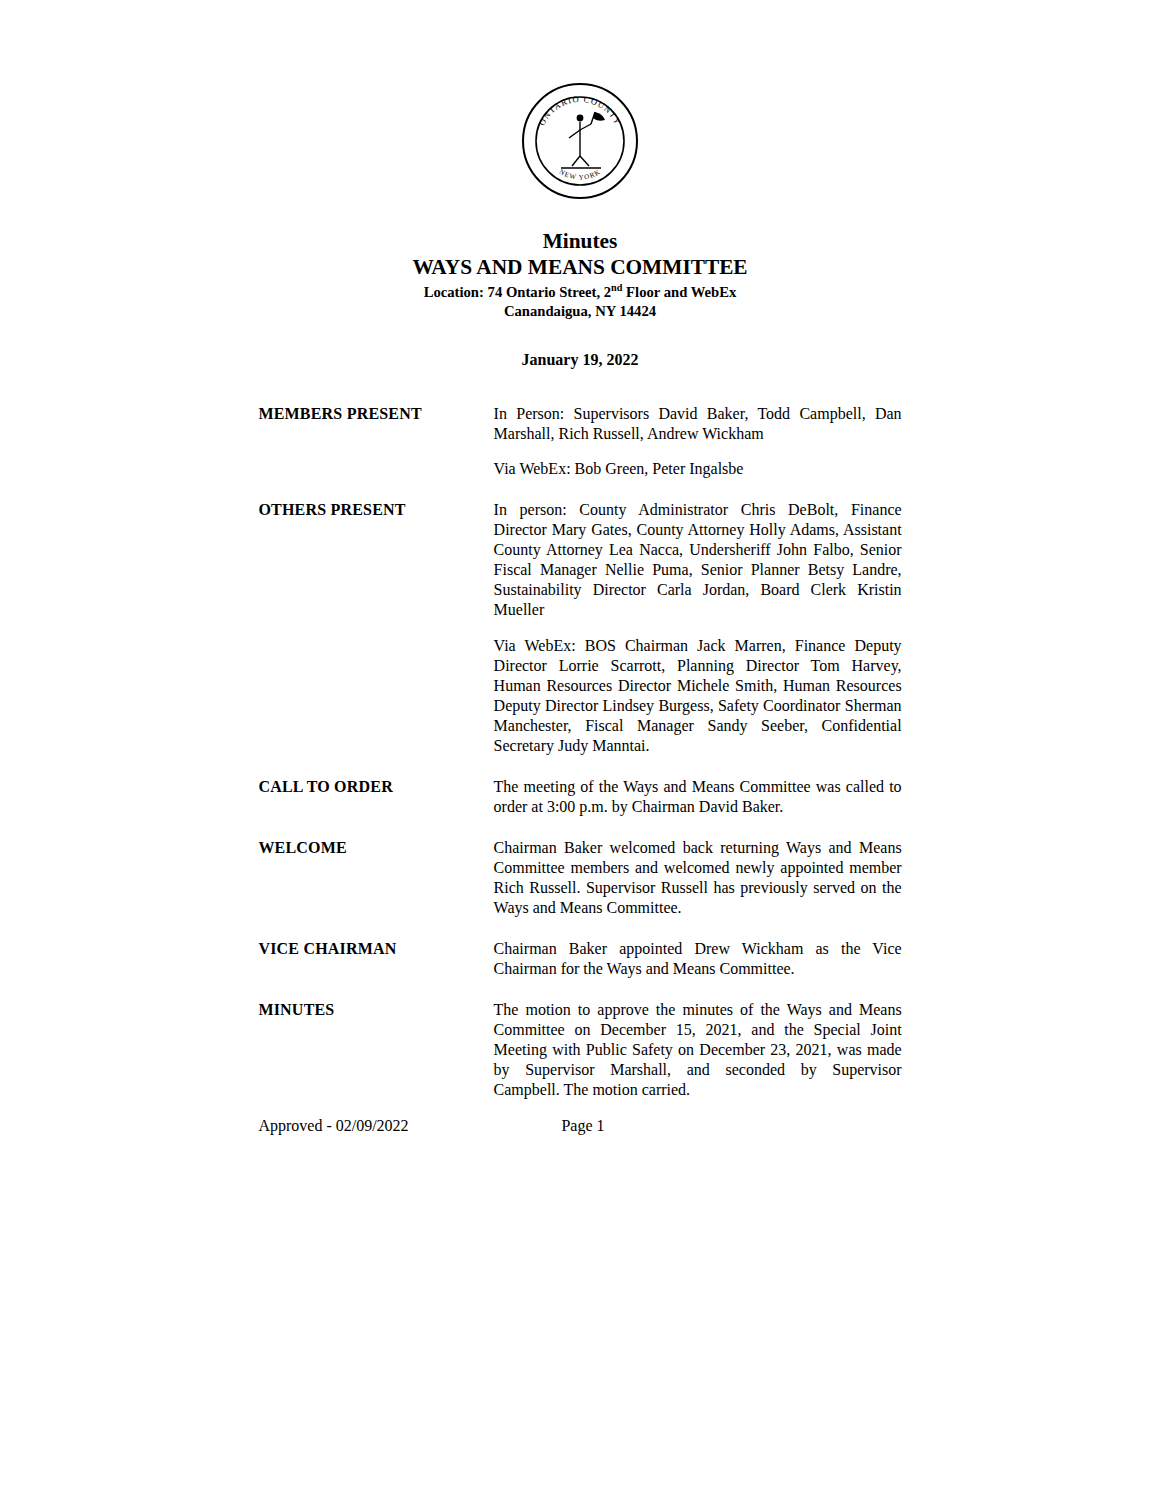ONTARIO COUNTY NEW YORK
Minutes
WAYS AND MEANS COMMITTEE
Location: 74 Ontario Street, 2nd Floor and WebEx
Canandaigua, NY 14424
January 19, 2022
| MEMBERS PRESENT | In Person: Supervisors David Baker, Todd Campbell, Dan Marshall, Rich Russell, Andrew Wickham Via WebEx: Bob Green, Peter Ingalsbe |
| OTHERS PRESENT | In person: County Administrator Chris DeBolt, Finance Director Mary Gates, County Attorney Holly Adams, Assistant County Attorney Lea Nacca, Undersheriff John Falbo, Senior Fiscal Manager Nellie Puma, Senior Planner Betsy Landre, Sustainability Director Carla Jordan, Board Clerk Kristin Mueller Via WebEx: BOS Chairman Jack Marren, Finance Deputy Director Lorrie Scarrott, Planning Director Tom Harvey, Human Resources Director Michele Smith, Human Resources Deputy Director Lindsey Burgess, Safety Coordinator Sherman Manchester, Fiscal Manager Sandy Seeber, Confidential Secretary Judy Manntai. |
| CALL TO ORDER | The meeting of the Ways and Means Committee was called to order at 3:00 p.m. by Chairman David Baker. |
| WELCOME | Chairman Baker welcomed back returning Ways and Means Committee members and welcomed newly appointed member Rich Russell. Supervisor Russell has previously served on the Ways and Means Committee. |
| VICE CHAIRMAN | Chairman Baker appointed Drew Wickham as the Vice Chairman for the Ways and Means Committee. |
| MINUTES | The motion to approve the minutes of the Ways and Means Committee on December 15, 2021, and the Special Joint Meeting with Public Safety on December 23, 2021, was made by Supervisor Marshall, and seconded by Supervisor Campbell. The motion carried. |
Approved - 02/09/2022 Page 1